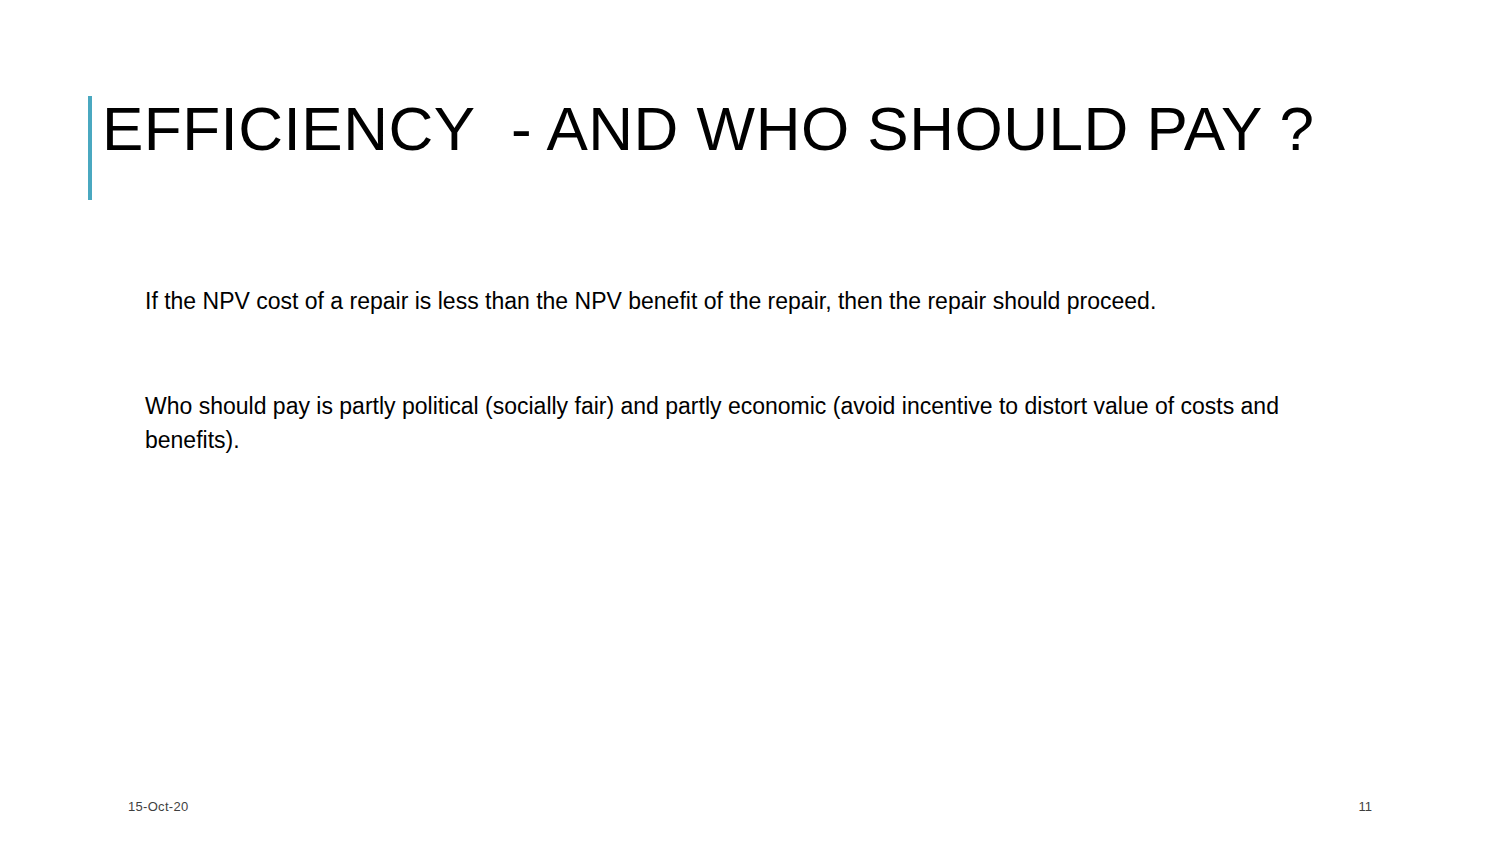EFFICIENCY - AND WHO SHOULD PAY ?
If the NPV cost of a repair is less than the NPV benefit of the repair, then the repair should proceed.
Who should pay is partly political (socially fair) and partly economic (avoid incentive to distort value of costs and benefits).
15-Oct-20
11